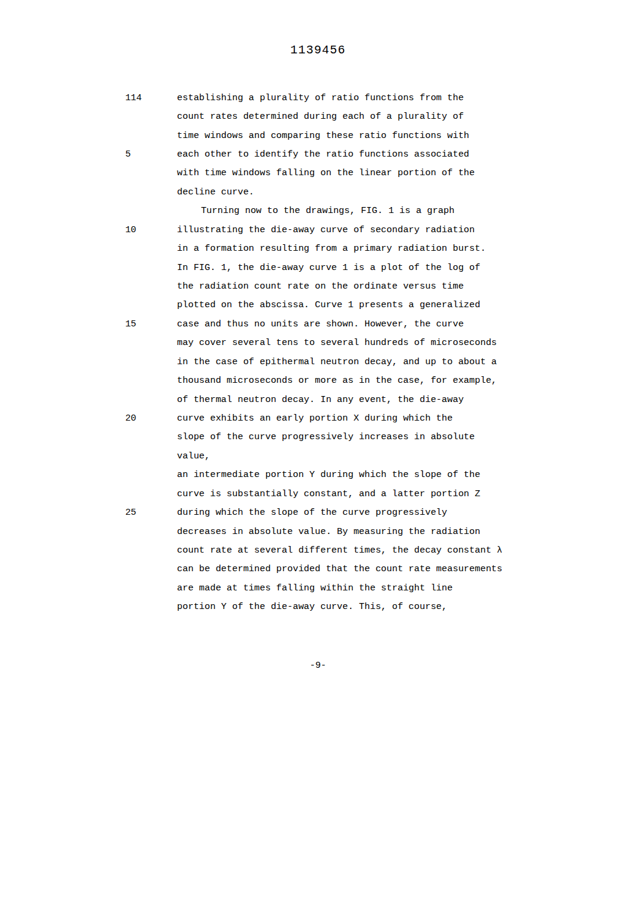1139456
114 5 10 15 20 25
establishing a plurality of ratio functions from the count rates determined during each of a plurality of time windows and comparing these ratio functions with each other to identify the ratio functions associated with time windows falling on the linear portion of the decline curve.
Turning now to the drawings, FIG. 1 is a graph illustrating the die-away curve of secondary radiation in a formation resulting from a primary radiation burst. In FIG. 1, the die-away curve 1 is a plot of the log of the radiation count rate on the ordinate versus time plotted on the abscissa. Curve 1 presents a generalized case and thus no units are shown. However, the curve may cover several tens to several hundreds of microseconds in the case of epithermal neutron decay, and up to about a thousand microseconds or more as in the case, for example, of thermal neutron decay. In any event, the die-away curve exhibits an early portion X during which the slope of the curve progressively increases in absolute value, an intermediate portion Y during which the slope of the curve is substantially constant, and a latter portion Z during which the slope of the curve progressively decreases in absolute value. By measuring the radiation count rate at several different times, the decay constant λ can be determined provided that the count rate measurements are made at times falling within the straight line portion Y of the die-away curve. This, of course,
-9-